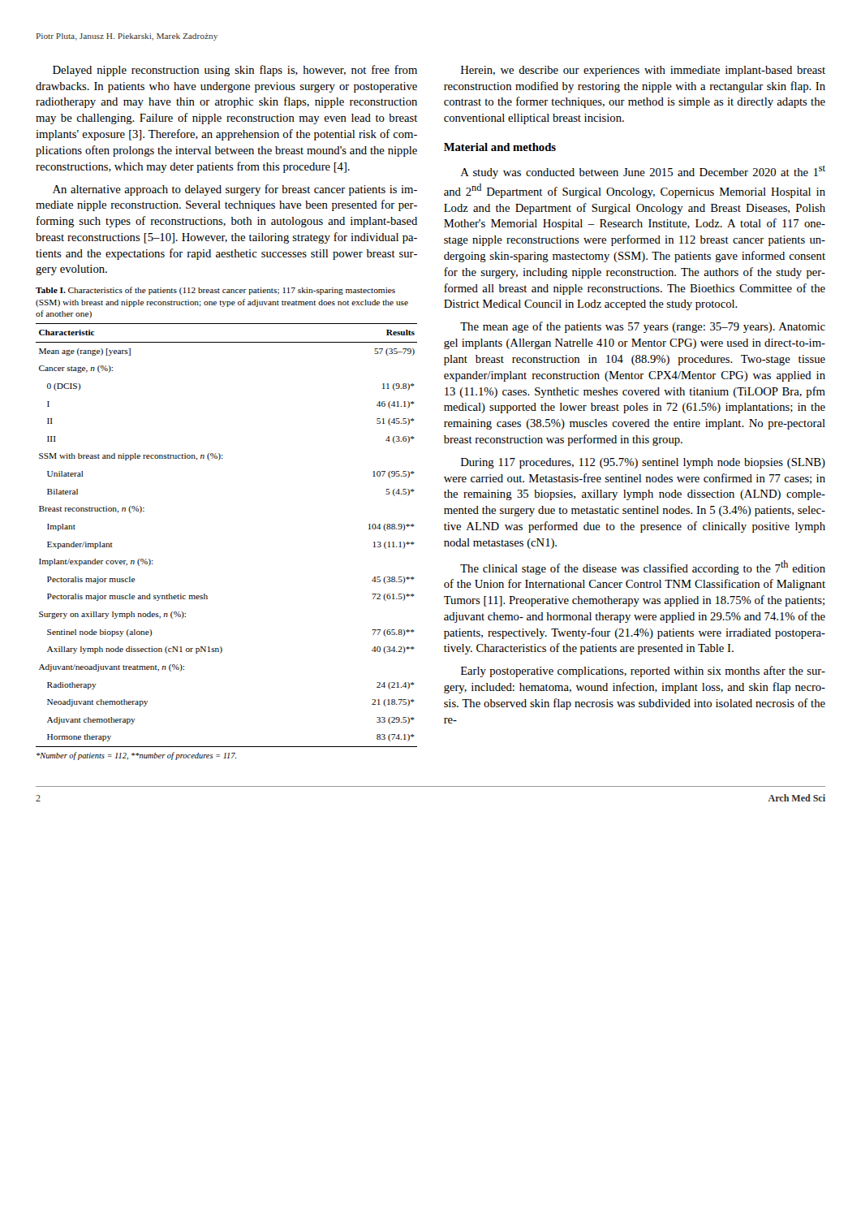Piotr Pluta, Janusz H. Piekarski, Marek Zadrożny
Delayed nipple reconstruction using skin flaps is, however, not free from drawbacks. In patients who have undergone previous surgery or postoperative radiotherapy and may have thin or atrophic skin flaps, nipple reconstruction may be challenging. Failure of nipple reconstruction may even lead to breast implants' exposure [3]. Therefore, an apprehension of the potential risk of complications often prolongs the interval between the breast mound's and the nipple reconstructions, which may deter patients from this procedure [4].
An alternative approach to delayed surgery for breast cancer patients is immediate nipple reconstruction. Several techniques have been presented for performing such types of reconstructions, both in autologous and implant-based breast reconstructions [5–10]. However, the tailoring strategy for individual patients and the expectations for rapid aesthetic successes still power breast surgery evolution.
Table I. Characteristics of the patients (112 breast cancer patients; 117 skin-sparing mastectomies (SSM) with breast and nipple reconstruction; one type of adjuvant treatment does not exclude the use of another one)
| Characteristic | Results |
| --- | --- |
| Mean age (range) [years] | 57 (35–79) |
| Cancer stage, n (%): | |
| 0 (DCIS) | 11 (9.8)* |
| I | 46 (41.1)* |
| II | 51 (45.5)* |
| III | 4 (3.6)* |
| SSM with breast and nipple reconstruction, n (%): | |
| Unilateral | 107 (95.5)* |
| Bilateral | 5 (4.5)* |
| Breast reconstruction, n (%): | |
| Implant | 104 (88.9)** |
| Expander/implant | 13 (11.1)** |
| Implant/expander cover, n (%): | |
| Pectoralis major muscle | 45 (38.5)** |
| Pectoralis major muscle and synthetic mesh | 72 (61.5)** |
| Surgery on axillary lymph nodes, n (%): | |
| Sentinel node biopsy (alone) | 77 (65.8)** |
| Axillary lymph node dissection (cN1 or pN1sn) | 40 (34.2)** |
| Adjuvant/neoadjuvant treatment, n (%): | |
| Radiotherapy | 24 (21.4)* |
| Neoadjuvant chemotherapy | 21 (18.75)* |
| Adjuvant chemotherapy | 33 (29.5)* |
| Hormone therapy | 83 (74.1)* |
*Number of patients = 112, **number of procedures = 117.
Herein, we describe our experiences with immediate implant-based breast reconstruction modified by restoring the nipple with a rectangular skin flap. In contrast to the former techniques, our method is simple as it directly adapts the conventional elliptical breast incision.
Material and methods
A study was conducted between June 2015 and December 2020 at the 1st and 2nd Department of Surgical Oncology, Copernicus Memorial Hospital in Lodz and the Department of Surgical Oncology and Breast Diseases, Polish Mother's Memorial Hospital – Research Institute, Lodz. A total of 117 one-stage nipple reconstructions were performed in 112 breast cancer patients undergoing skin-sparing mastectomy (SSM). The patients gave informed consent for the surgery, including nipple reconstruction. The authors of the study performed all breast and nipple reconstructions. The Bioethics Committee of the District Medical Council in Lodz accepted the study protocol.
The mean age of the patients was 57 years (range: 35–79 years). Anatomic gel implants (Allergan Natrelle 410 or Mentor CPG) were used in direct-to-implant breast reconstruction in 104 (88.9%) procedures. Two-stage tissue expander/implant reconstruction (Mentor CPX4/Mentor CPG) was applied in 13 (11.1%) cases. Synthetic meshes covered with titanium (TiLOOP Bra, pfm medical) supported the lower breast poles in 72 (61.5%) implantations; in the remaining cases (38.5%) muscles covered the entire implant. No pre-pectoral breast reconstruction was performed in this group.
During 117 procedures, 112 (95.7%) sentinel lymph node biopsies (SLNB) were carried out. Metastasis-free sentinel nodes were confirmed in 77 cases; in the remaining 35 biopsies, axillary lymph node dissection (ALND) complemented the surgery due to metastatic sentinel nodes. In 5 (3.4%) patients, selective ALND was performed due to the presence of clinically positive lymph nodal metastases (cN1).
The clinical stage of the disease was classified according to the 7th edition of the Union for International Cancer Control TNM Classification of Malignant Tumors [11]. Preoperative chemotherapy was applied in 18.75% of the patients; adjuvant chemo- and hormonal therapy were applied in 29.5% and 74.1% of the patients, respectively. Twenty-four (21.4%) patients were irradiated postoperatively. Characteristics of the patients are presented in Table I.
Early postoperative complications, reported within six months after the surgery, included: hematoma, wound infection, implant loss, and skin flap necrosis. The observed skin flap necrosis was subdivided into isolated necrosis of the re-
2 Arch Med Sci